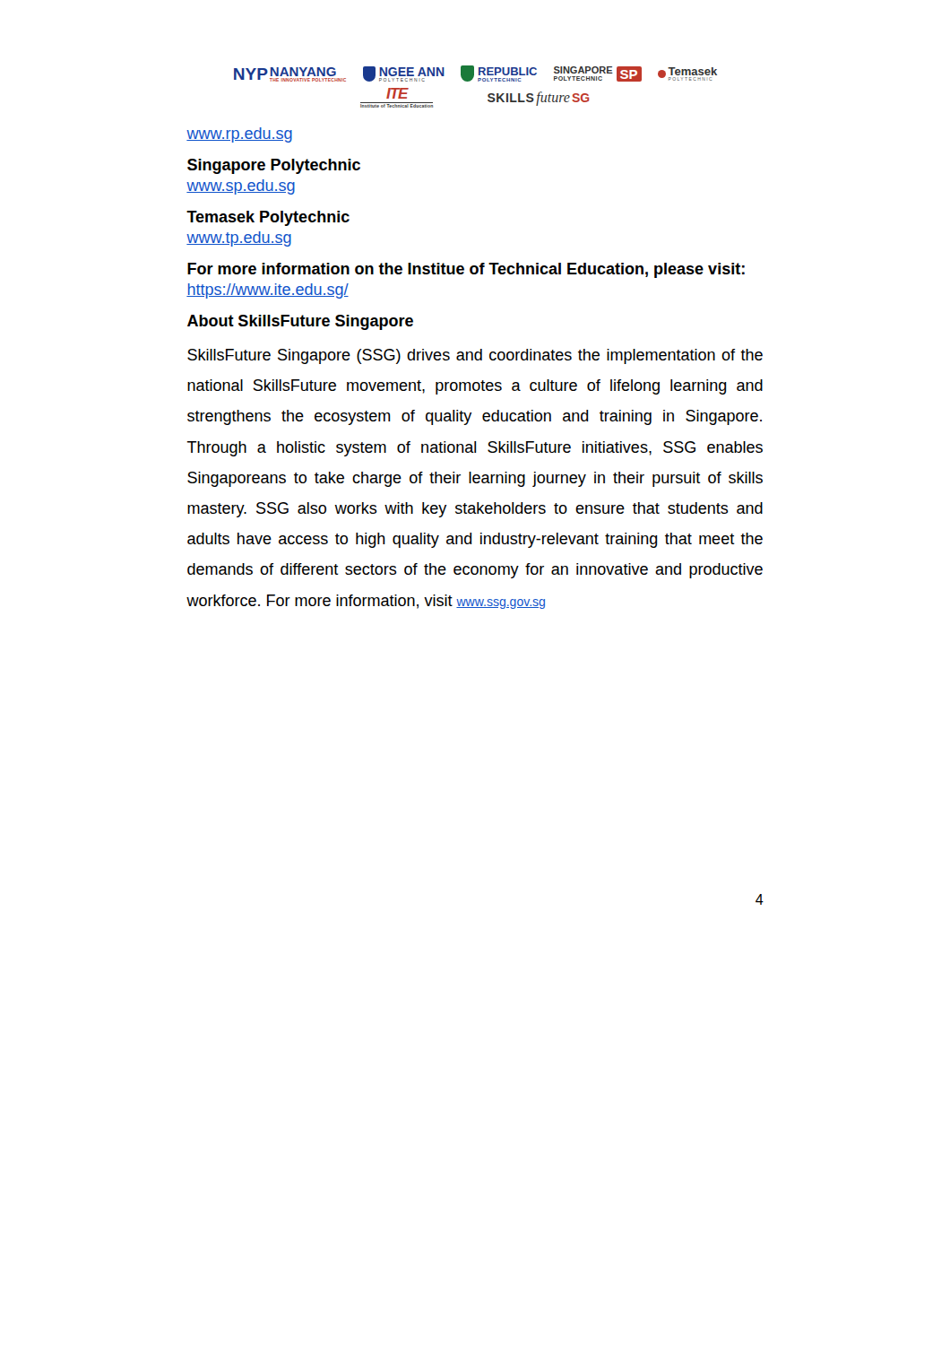NYP NANYANG THE INNOVATIVE POLYTECHNIC NGEE ANN POLYTECHNIC REPUBLIC POLYTECHNIC SINGAPORE POLYTECHNIC SP Temasek POLYTECHNIC
ITE Institute of Technical Education SKILLS future SG
www.rp.edu.sg
Singapore Polytechnic
www.sp.edu.sg
Temasek Polytechnic
www.tp.edu.sg
For more information on the Institue of Technical Education, please visit:
https://www.ite.edu.sg/
About SkillsFuture Singapore
SkillsFuture Singapore (SSG) drives and coordinates the implementation of the national SkillsFuture movement, promotes a culture of lifelong learning and strengthens the ecosystem of quality education and training in Singapore. Through a holistic system of national SkillsFuture initiatives, SSG enables Singaporeans to take charge of their learning journey in their pursuit of skills mastery. SSG also works with key stakeholders to ensure that students and adults have access to high quality and industry-relevant training that meet the demands of different sectors of the economy for an innovative and productive workforce. For more information, visit www.ssg.gov.sg
4